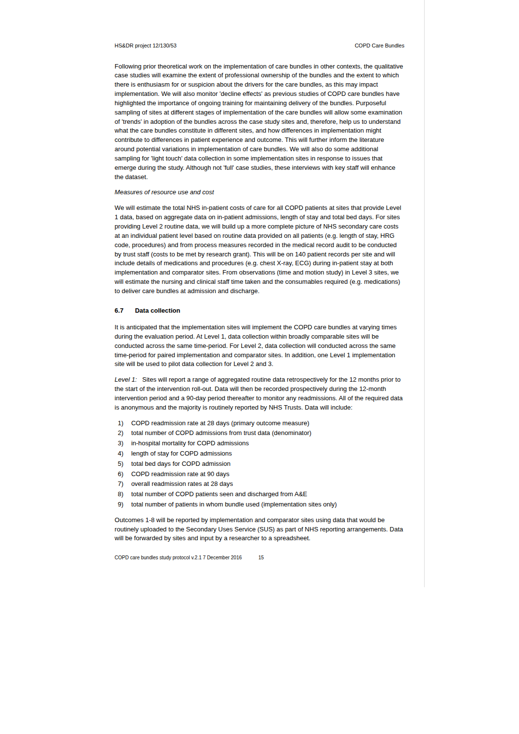HS&DR project 12/130/53 COPD Care Bundles
Following prior theoretical work on the implementation of care bundles in other contexts, the qualitative case studies will examine the extent of professional ownership of the bundles and the extent to which there is enthusiasm for or suspicion about the drivers for the care bundles, as this may impact implementation. We will also monitor 'decline effects' as previous studies of COPD care bundles have highlighted the importance of ongoing training for maintaining delivery of the bundles. Purposeful sampling of sites at different stages of implementation of the care bundles will allow some examination of 'trends' in adoption of the bundles across the case study sites and, therefore, help us to understand what the care bundles constitute in different sites, and how differences in implementation might contribute to differences in patient experience and outcome. This will further inform the literature around potential variations in implementation of care bundles. We will also do some additional sampling for 'light touch' data collection in some implementation sites in response to issues that emerge during the study. Although not 'full' case studies, these interviews with key staff will enhance the dataset.
Measures of resource use and cost
We will estimate the total NHS in-patient costs of care for all COPD patients at sites that provide Level 1 data, based on aggregate data on in-patient admissions, length of stay and total bed days. For sites providing Level 2 routine data, we will build up a more complete picture of NHS secondary care costs at an individual patient level based on routine data provided on all patients (e.g. length of stay, HRG code, procedures) and from process measures recorded in the medical record audit to be conducted by trust staff (costs to be met by research grant). This will be on 140 patient records per site and will include details of medications and procedures (e.g. chest X-ray, ECG) during in-patient stay at both implementation and comparator sites. From observations (time and motion study) in Level 3 sites, we will estimate the nursing and clinical staff time taken and the consumables required (e.g. medications) to deliver care bundles at admission and discharge.
6.7 Data collection
It is anticipated that the implementation sites will implement the COPD care bundles at varying times during the evaluation period. At Level 1, data collection within broadly comparable sites will be conducted across the same time-period. For Level 2, data collection will conducted across the same time-period for paired implementation and comparator sites. In addition, one Level 1 implementation site will be used to pilot data collection for Level 2 and 3.
Level 1: Sites will report a range of aggregated routine data retrospectively for the 12 months prior to the start of the intervention roll-out. Data will then be recorded prospectively during the 12-month intervention period and a 90-day period thereafter to monitor any readmissions. All of the required data is anonymous and the majority is routinely reported by NHS Trusts. Data will include:
COPD readmission rate at 28 days (primary outcome measure)
total number of COPD admissions from trust data (denominator)
in-hospital mortality for COPD admissions
length of stay for COPD admissions
total bed days for COPD admission
COPD readmission rate at 90 days
overall readmission rates at 28 days
total number of COPD patients seen and discharged from A&E
total number of patients in whom bundle used (implementation sites only)
Outcomes 1-8 will be reported by implementation and comparator sites using data that would be routinely uploaded to the Secondary Uses Service (SUS) as part of NHS reporting arrangements. Data will be forwarded by sites and input by a researcher to a spreadsheet.
COPD care bundles study protocol v.2.1 7 December 2016 15